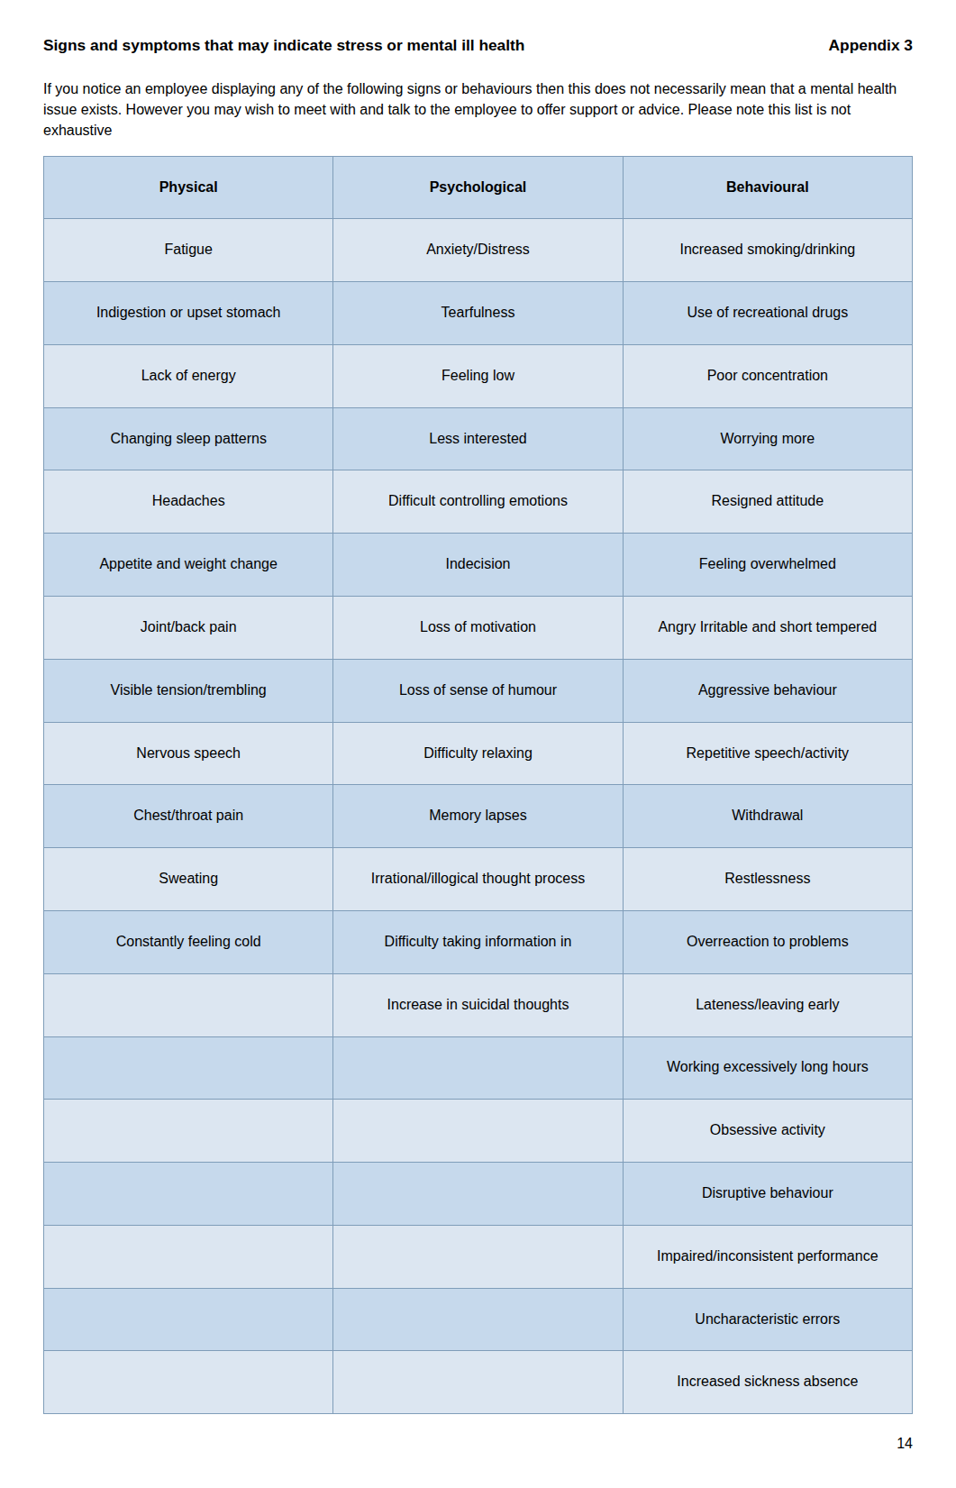Signs and symptoms that may indicate stress or mental ill health Appendix 3
If you notice an employee displaying any of the following signs or behaviours then this does not necessarily mean that a mental health issue exists. However you may wish to meet with and talk to the employee to offer support or advice. Please note this list is not exhaustive
Signs and symptoms that may indicate stress or mental ill health
| Physical | Psychological | Behavioural |
| --- | --- | --- |
| Fatigue | Anxiety/Distress | Increased smoking/drinking |
| Indigestion or upset stomach | Tearfulness | Use of recreational drugs |
| Lack of energy | Feeling low | Poor concentration |
| Changing sleep patterns | Less interested | Worrying more |
| Headaches | Difficult controlling emotions | Resigned attitude |
| Appetite and weight change | Indecision | Feeling overwhelmed |
| Joint/back pain | Loss of motivation | Angry Irritable and short tempered |
| Visible tension/trembling | Loss of sense of humour | Aggressive behaviour |
| Nervous speech | Difficulty relaxing | Repetitive speech/activity |
| Chest/throat pain | Memory lapses | Withdrawal |
| Sweating | Irrational/illogical thought process | Restlessness |
| Constantly feeling cold | Difficulty taking information in | Overreaction to problems |
| | Increase in suicidal thoughts | Lateness/leaving early |
| | | Working excessively long hours |
| | | Obsessive activity |
| | | Disruptive behaviour |
| | | Impaired/inconsistent performance |
| | | Uncharacteristic errors |
| | | Increased sickness absence |
14